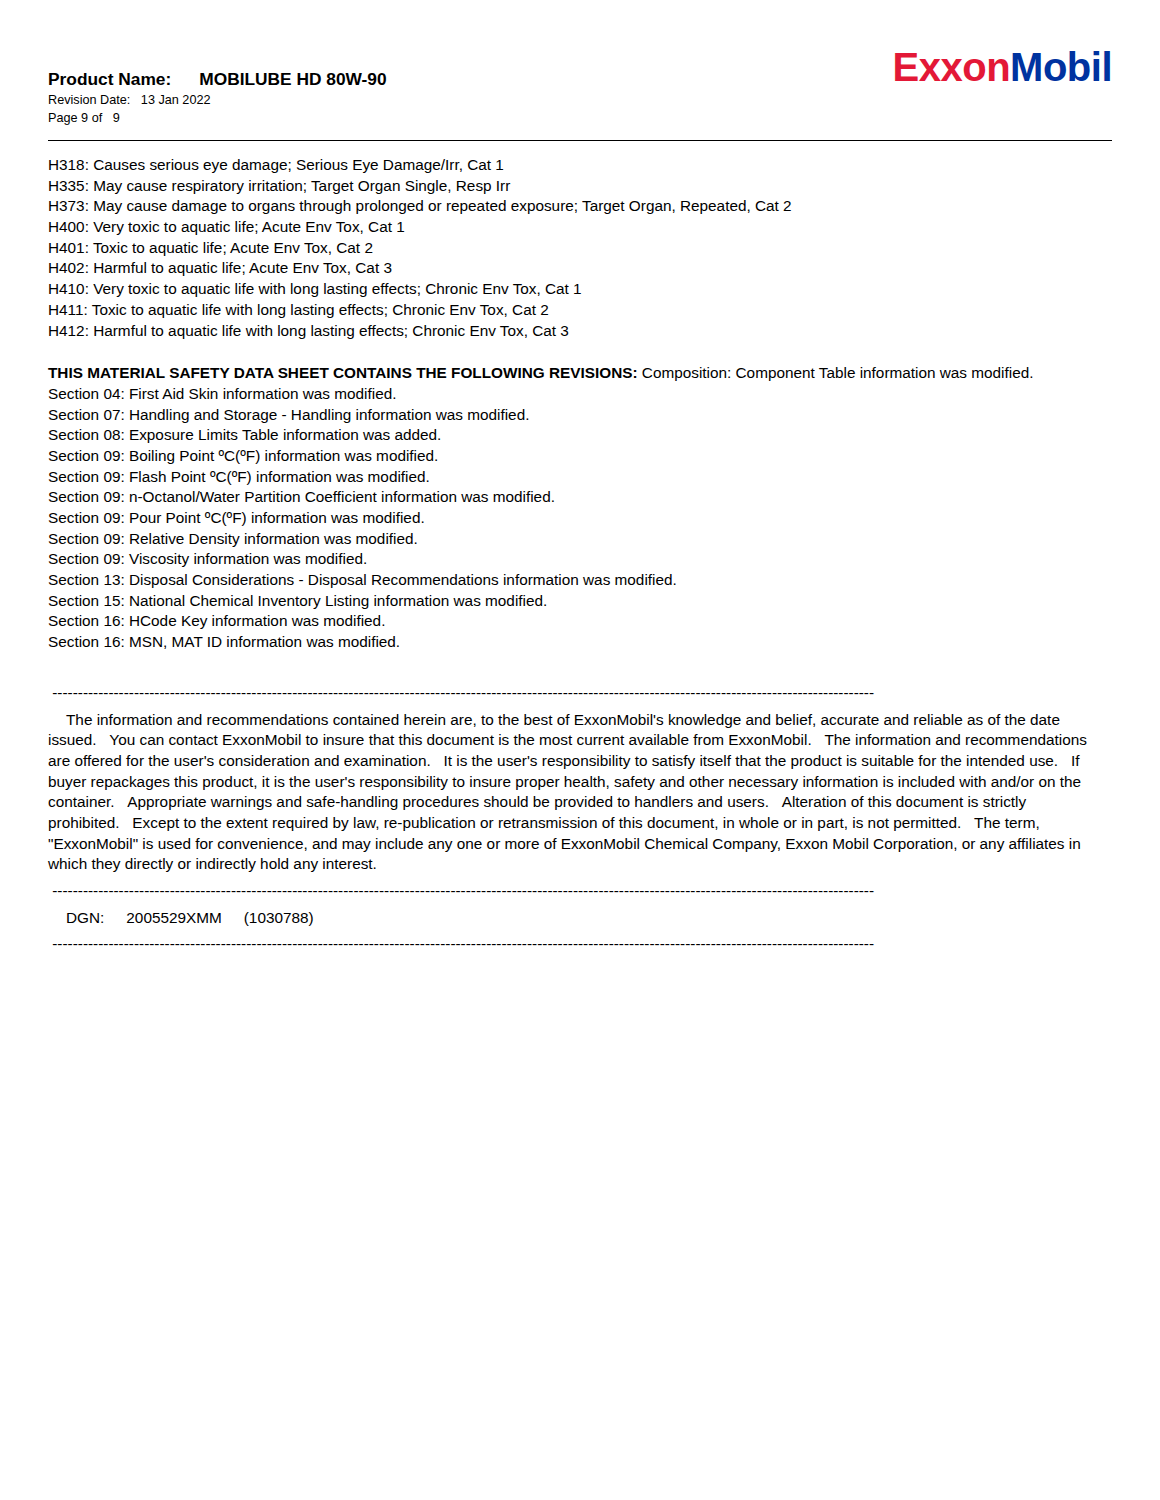Exxon Mobil
Product Name: MOBILUBE HD 80W-90
Revision Date: 13 Jan 2022
Page 9 of 9
H318: Causes serious eye damage; Serious Eye Damage/Irr, Cat 1
H335: May cause respiratory irritation; Target Organ Single, Resp Irr
H373: May cause damage to organs through prolonged or repeated exposure; Target Organ, Repeated, Cat 2
H400: Very toxic to aquatic life; Acute Env Tox, Cat 1
H401: Toxic to aquatic life; Acute Env Tox, Cat 2
H402: Harmful to aquatic life; Acute Env Tox, Cat 3
H410: Very toxic to aquatic life with long lasting effects; Chronic Env Tox, Cat 1
H411: Toxic to aquatic life with long lasting effects; Chronic Env Tox, Cat 2
H412: Harmful to aquatic life with long lasting effects; Chronic Env Tox, Cat 3
THIS MATERIAL SAFETY DATA SHEET CONTAINS THE FOLLOWING REVISIONS: Composition: Component Table information was modified.
Section 04: First Aid Skin information was modified.
Section 07: Handling and Storage - Handling information was modified.
Section 08: Exposure Limits Table information was added.
Section 09: Boiling Point ºC(ºF) information was modified.
Section 09: Flash Point ºC(ºF) information was modified.
Section 09: n-Octanol/Water Partition Coefficient information was modified.
Section 09: Pour Point ºC(ºF) information was modified.
Section 09: Relative Density information was modified.
Section 09: Viscosity information was modified.
Section 13: Disposal Considerations - Disposal Recommendations information was modified.
Section 15: National Chemical Inventory Listing information was modified.
Section 16: HCode Key information was modified.
Section 16: MSN, MAT ID information was modified.
-----------------------------------------------------------------------------------------------------------------------------------------------------------------
The information and recommendations contained herein are, to the best of ExxonMobil's knowledge and belief, accurate and reliable as of the date issued. You can contact ExxonMobil to insure that this document is the most current available from ExxonMobil. The information and recommendations are offered for the user's consideration and examination. It is the user's responsibility to satisfy itself that the product is suitable for the intended use. If buyer repackages this product, it is the user's responsibility to insure proper health, safety and other necessary information is included with and/or on the container. Appropriate warnings and safe-handling procedures should be provided to handlers and users. Alteration of this document is strictly prohibited. Except to the extent required by law, re-publication or retransmission of this document, in whole or in part, is not permitted. The term, "ExxonMobil" is used for convenience, and may include any one or more of ExxonMobil Chemical Company, Exxon Mobil Corporation, or any affiliates in which they directly or indirectly hold any interest.
-----------------------------------------------------------------------------------------------------------------------------------------------------------------
DGN: 2005529XMM (1030788)
-----------------------------------------------------------------------------------------------------------------------------------------------------------------